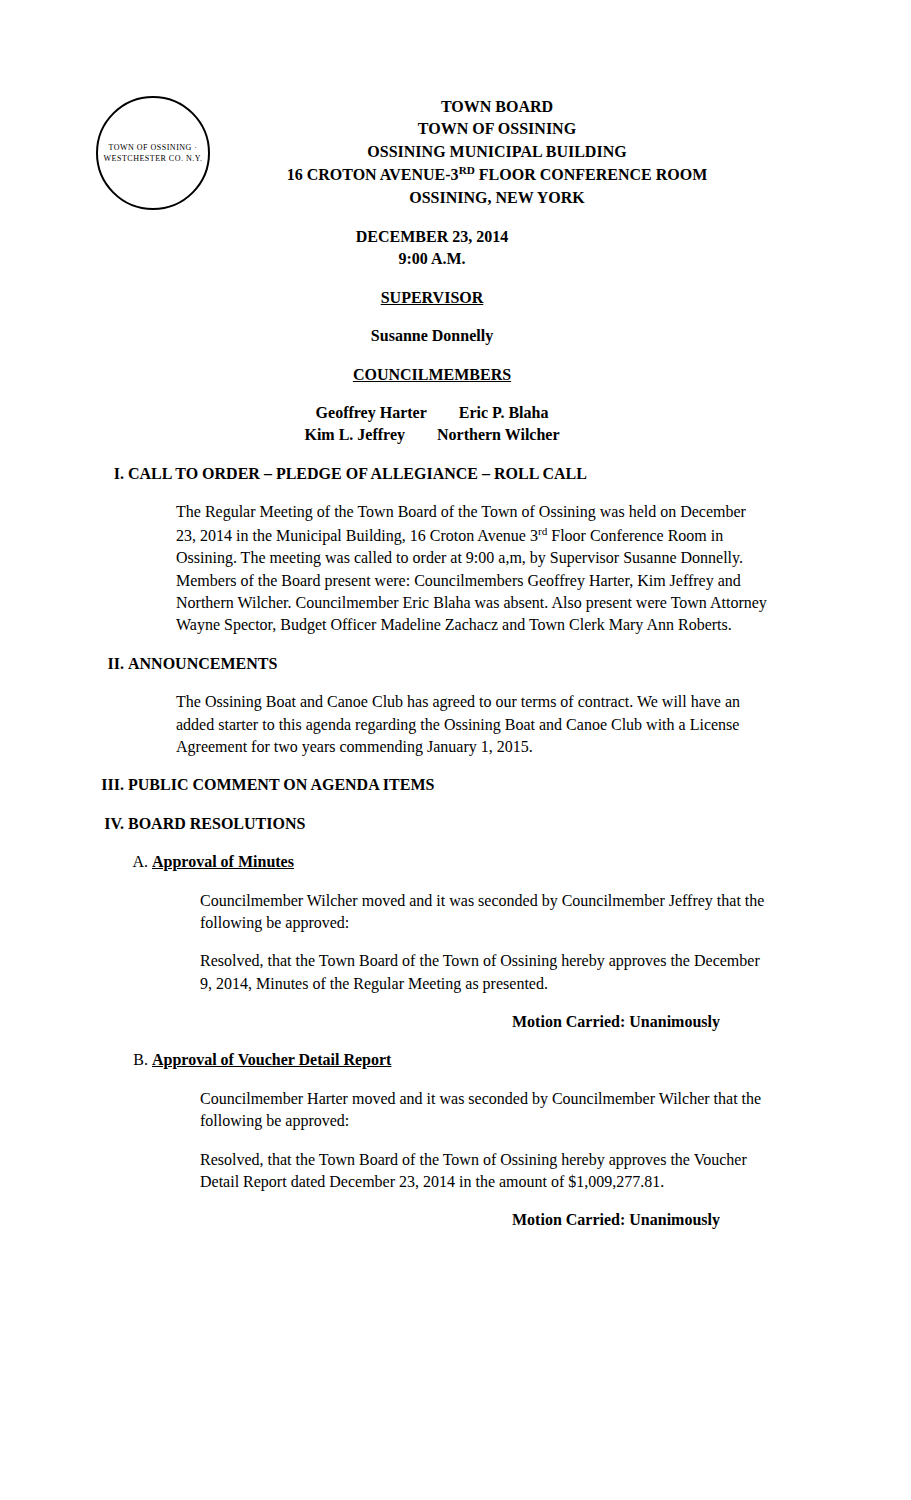TOWN OF OSSINING · WESTCHESTER CO. N.Y.
TOWN BOARD
TOWN OF OSSINING
OSSINING MUNICIPAL BUILDING
16 CROTON AVENUE-3RD FLOOR CONFERENCE ROOM
OSSINING, NEW YORK
DECEMBER 23, 2014
9:00 A.M.
SUPERVISOR
Susanne Donnelly
COUNCILMEMBERS
Geoffrey Harter Eric P. Blaha
Kim L. Jeffrey Northern Wilcher
CALL TO ORDER – PLEDGE OF ALLEGIANCE – ROLL CALL
The Regular Meeting of the Town Board of the Town of Ossining was held on December 23, 2014 in the Municipal Building, 16 Croton Avenue 3rd Floor Conference Room in Ossining. The meeting was called to order at 9:00 a,m, by Supervisor Susanne Donnelly. Members of the Board present were: Councilmembers Geoffrey Harter, Kim Jeffrey and Northern Wilcher. Councilmember Eric Blaha was absent. Also present were Town Attorney Wayne Spector, Budget Officer Madeline Zachacz and Town Clerk Mary Ann Roberts.
ANNOUNCEMENTS
The Ossining Boat and Canoe Club has agreed to our terms of contract. We will have an added starter to this agenda regarding the Ossining Boat and Canoe Club with a License Agreement for two years commending January 1, 2015.
PUBLIC COMMENT ON AGENDA ITEMS
BOARD RESOLUTIONS
Approval of Minutes
Councilmember Wilcher moved and it was seconded by Councilmember Jeffrey that the following be approved:
Resolved, that the Town Board of the Town of Ossining hereby approves the December 9, 2014, Minutes of the Regular Meeting as presented.
Motion Carried: Unanimously
Approval of Voucher Detail Report
Councilmember Harter moved and it was seconded by Councilmember Wilcher that the following be approved:
Resolved, that the Town Board of the Town of Ossining hereby approves the Voucher Detail Report dated December 23, 2014 in the amount of $1,009,277.81.
Motion Carried: Unanimously